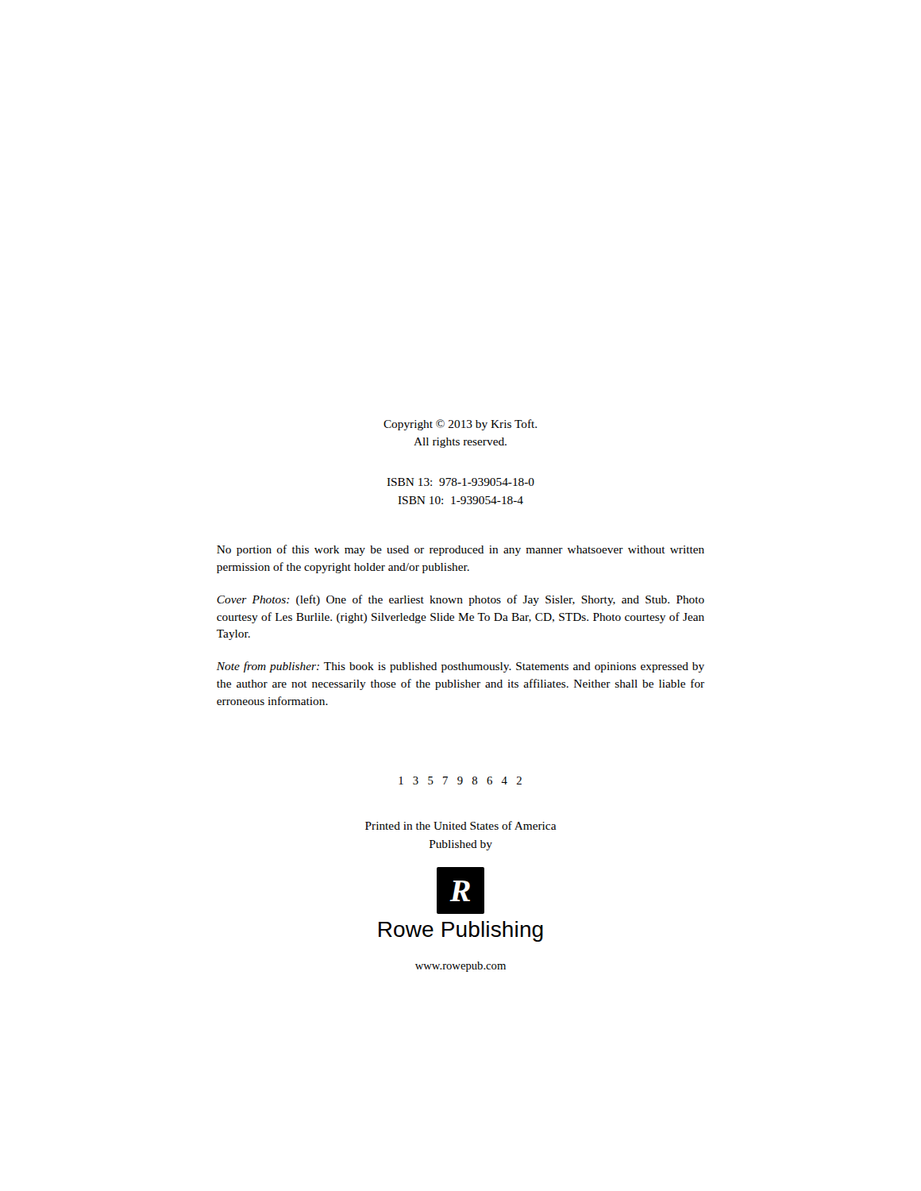Copyright © 2013 by Kris Toft.
All rights reserved.
ISBN 13: 978-1-939054-18-0
ISBN 10: 1-939054-18-4
No portion of this work may be used or reproduced in any manner whatsoever without written permission of the copyright holder and/or publisher.
Cover Photos: (left) One of the earliest known photos of Jay Sisler, Shorty, and Stub. Photo courtesy of Les Burlile. (right) Silverledge Slide Me To Da Bar, CD, STDs. Photo courtesy of Jean Taylor.
Note from publisher: This book is published posthumously. Statements and opinions expressed by the author are not necessarily those of the publisher and its affiliates. Neither shall be liable for erroneous information.
1 3 5 7 9 8 6 4 2
Printed in the United States of America
Published by
R
Rowe Publishing
www.rowepub.com